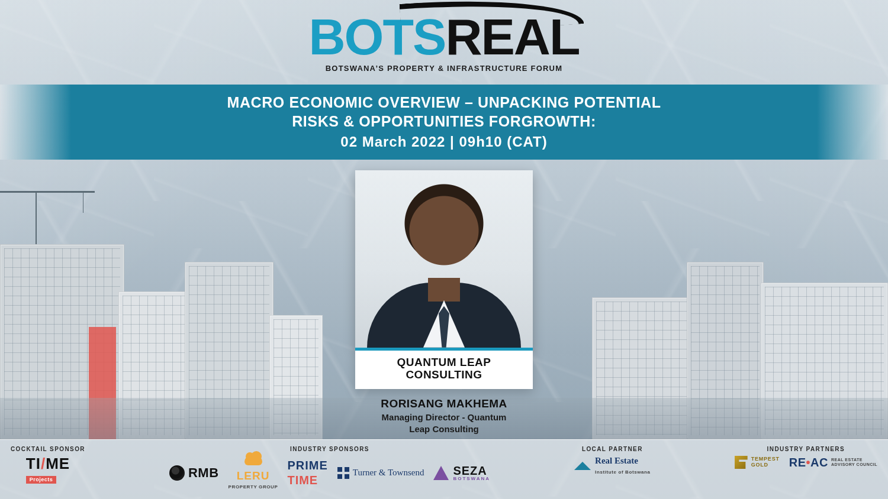BOTS REAL
Botswana’s Property & Infrastructure Forum
Macro Economic Overview – Unpacking Potential
Risks & Opportunities Forgrowth:
02 March 2022 | 09h10 (CAT)
Quantum Leap
Consulting
RORISANG MAKHEMA
Managing Director - Quantum
Leap Consulting
Cocktail Sponsor
TI/ME
Projects
Industry Sponsors
RMB
LERU PROPERTY GROUP
PRIME TIME
Turner & Townsend
SEZA
BOTSWANA
Local Partner
Real Estate
Institute of Botswana
Industry Partners
TEMPEST
GOLD
RE•AC REAL ESTATE
ADVISORY COUNCIL